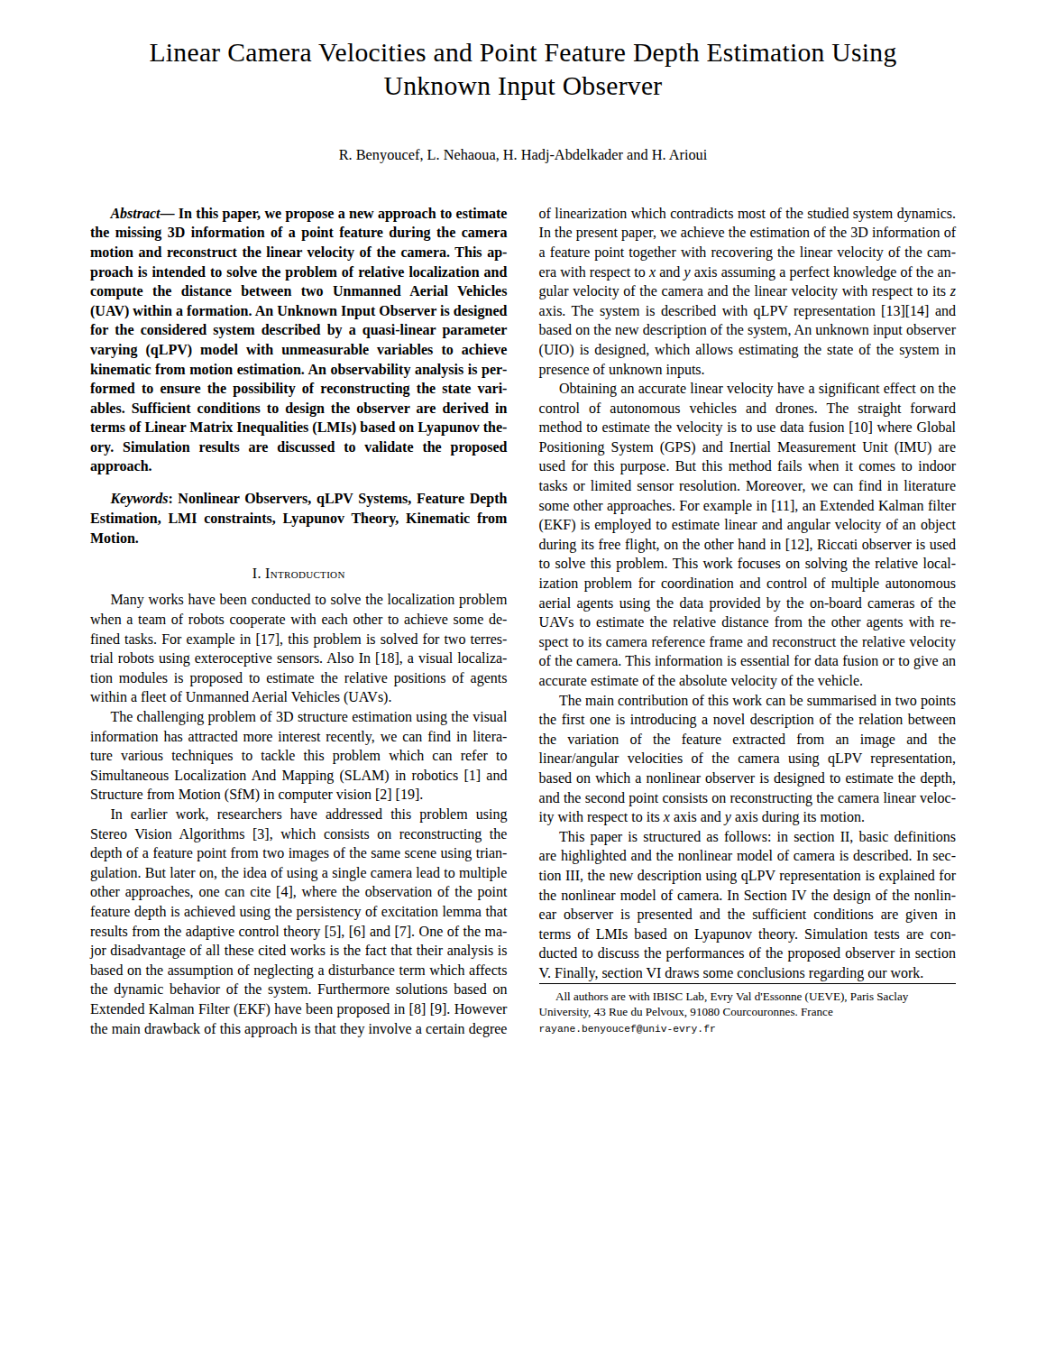Linear Camera Velocities and Point Feature Depth Estimation Using
Unknown Input Observer
R. Benyoucef, L. Nehaoua, H. Hadj-Abdelkader and H. Arioui
Abstract— In this paper, we propose a new approach to estimate the missing 3D information of a point feature during the camera motion and reconstruct the linear velocity of the camera. This approach is intended to solve the problem of relative localization and compute the distance between two Unmanned Aerial Vehicles (UAV) within a formation. An Unknown Input Observer is designed for the considered system described by a quasi-linear parameter varying (qLPV) model with unmeasurable variables to achieve kinematic from motion estimation. An observability analysis is performed to ensure the possibility of reconstructing the state variables. Sufficient conditions to design the observer are derived in terms of Linear Matrix Inequalities (LMIs) based on Lyapunov theory. Simulation results are discussed to validate the proposed approach.
Keywords: Nonlinear Observers, qLPV Systems, Feature Depth Estimation, LMI constraints, Lyapunov Theory, Kinematic from Motion.
I. Introduction
Many works have been conducted to solve the localization problem when a team of robots cooperate with each other to achieve some defined tasks. For example in [17], this problem is solved for two terrestrial robots using exteroceptive sensors. Also In [18], a visual localization modules is proposed to estimate the relative positions of agents within a fleet of Unmanned Aerial Vehicles (UAVs).
The challenging problem of 3D structure estimation using the visual information has attracted more interest recently, we can find in literature various techniques to tackle this problem which can refer to Simultaneous Localization And Mapping (SLAM) in robotics [1] and Structure from Motion (SfM) in computer vision [2] [19].
In earlier work, researchers have addressed this problem using Stereo Vision Algorithms [3], which consists on reconstructing the depth of a feature point from two images of the same scene using triangulation. But later on, the idea of using a single camera lead to multiple other approaches, one can cite [4], where the observation of the point feature depth is achieved using the persistency of excitation lemma that results from the adaptive control theory [5], [6] and [7]. One of the major disadvantage of all these cited works is the fact that their analysis is based on the assumption of neglecting a disturbance term which affects the dynamic behavior of the system. Furthermore solutions based on Extended Kalman Filter (EKF) have been proposed in [8] [9]. However the main drawback of this approach is that they involve a certain degree of linearization which contradicts most of the studied system dynamics. In the present paper, we achieve the estimation of the 3D information of a feature point together with recovering the linear velocity of the camera with respect to x and y axis assuming a perfect knowledge of the angular velocity of the camera and the linear velocity with respect to its z axis. The system is described with qLPV representation [13][14] and based on the new description of the system, An unknown input observer (UIO) is designed, which allows estimating the state of the system in presence of unknown inputs.
Obtaining an accurate linear velocity have a significant effect on the control of autonomous vehicles and drones. The straight forward method to estimate the velocity is to use data fusion [10] where Global Positioning System (GPS) and Inertial Measurement Unit (IMU) are used for this purpose. But this method fails when it comes to indoor tasks or limited sensor resolution. Moreover, we can find in literature some other approaches. For example in [11], an Extended Kalman filter (EKF) is employed to estimate linear and angular velocity of an object during its free flight, on the other hand in [12], Riccati observer is used to solve this problem. This work focuses on solving the relative localization problem for coordination and control of multiple autonomous aerial agents using the data provided by the on-board cameras of the UAVs to estimate the relative distance from the other agents with respect to its camera reference frame and reconstruct the relative velocity of the camera. This information is essential for data fusion or to give an accurate estimate of the absolute velocity of the vehicle.
The main contribution of this work can be summarised in two points the first one is introducing a novel description of the relation between the variation of the feature extracted from an image and the linear/angular velocities of the camera using qLPV representation, based on which a nonlinear observer is designed to estimate the depth, and the second point consists on reconstructing the camera linear velocity with respect to its x axis and y axis during its motion.
This paper is structured as follows: in section II, basic definitions are highlighted and the nonlinear model of camera is described. In section III, the new description using qLPV representation is explained for the nonlinear model of camera. In Section IV the design of the nonlinear observer is presented and the sufficient conditions are given in terms of LMIs based on Lyapunov theory. Simulation tests are conducted to discuss the performances of the proposed observer in section V. Finally, section VI draws some conclusions regarding our work.
All authors are with IBISC Lab, Evry Val d'Essonne (UEVE), Paris Saclay University, 43 Rue du Pelvoux, 91080 Courcouronnes. France rayane.benyoucef@univ-evry.fr